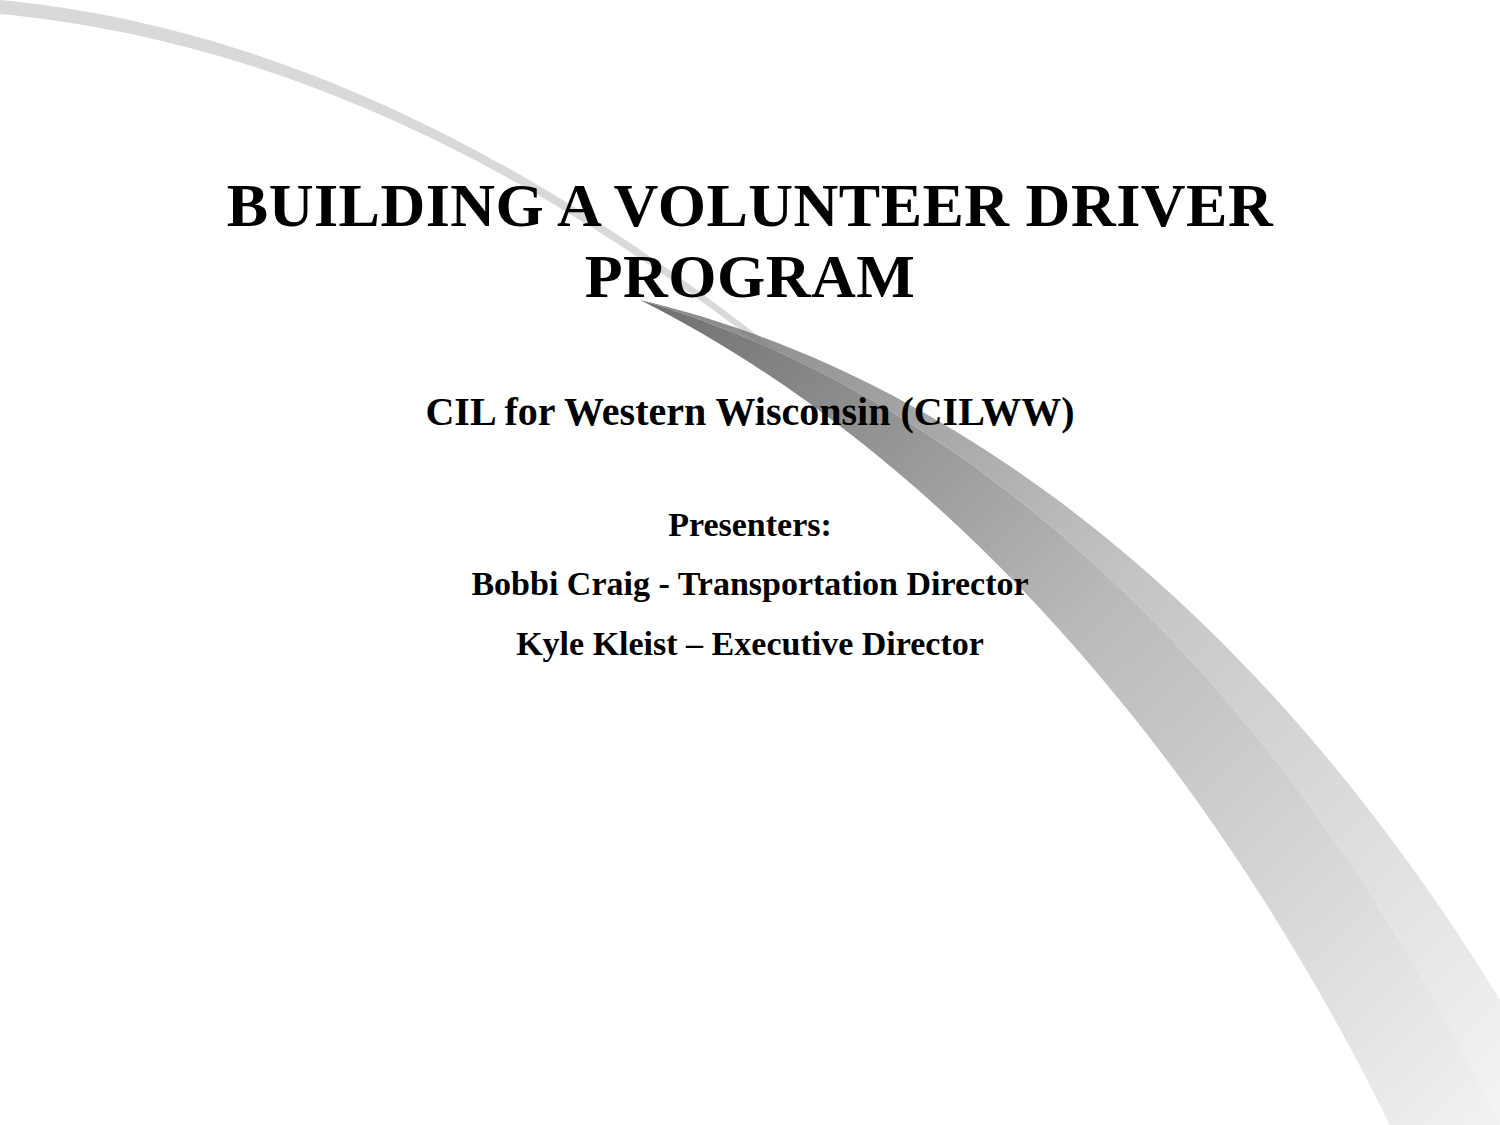BUILDING A VOLUNTEER DRIVER PROGRAM
CIL for Western Wisconsin (CILWW)
Presenters: Bobbi Craig - Transportation Director
Kyle Kleist – Executive Director